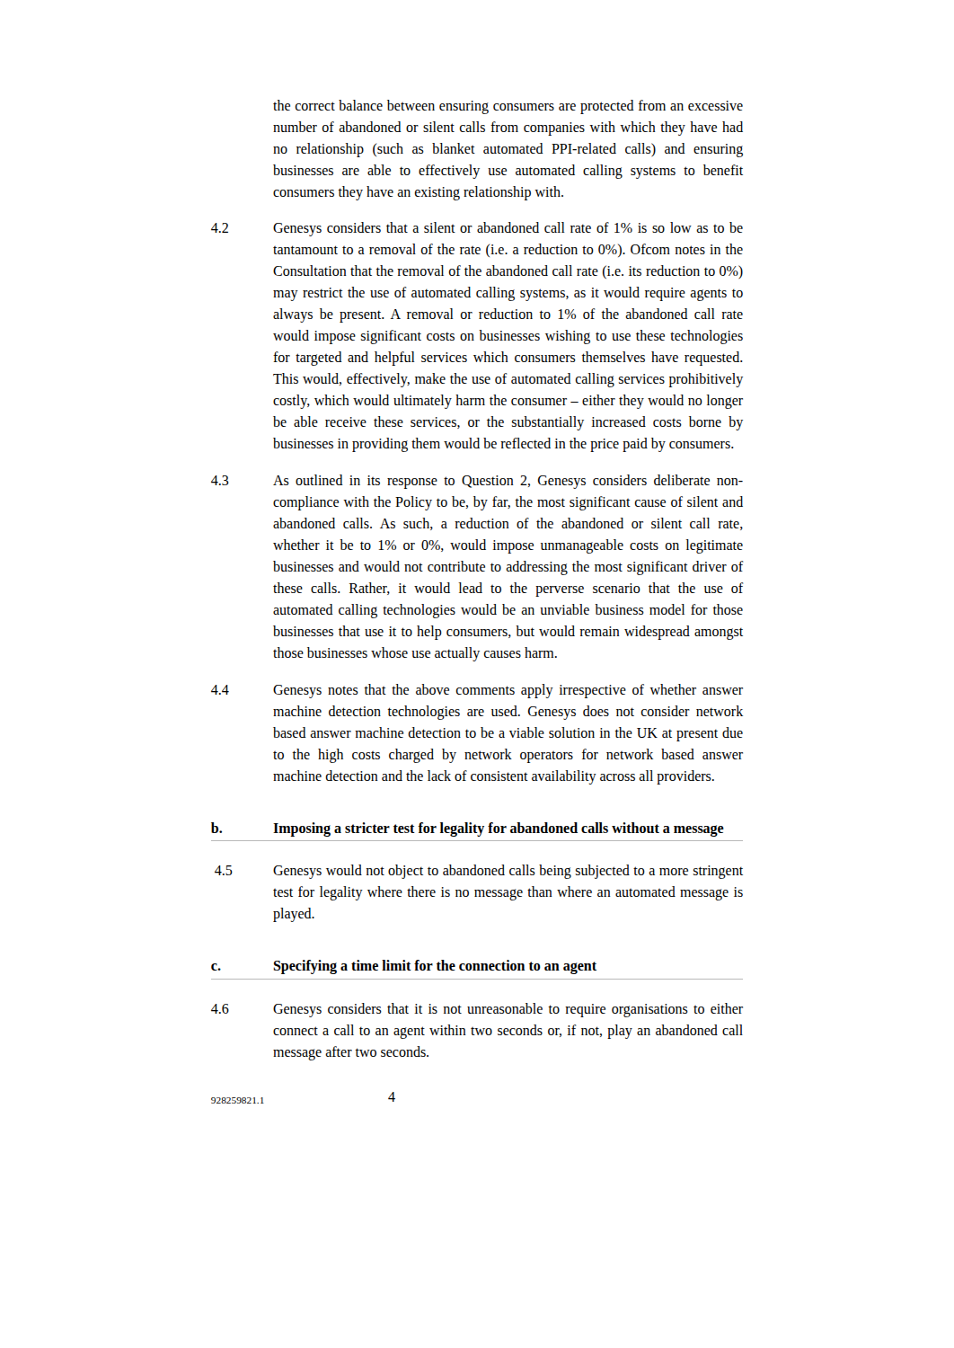the correct balance between ensuring consumers are protected from an excessive number of abandoned or silent calls from companies with which they have had no relationship (such as blanket automated PPI-related calls) and ensuring businesses are able to effectively use automated calling systems to benefit consumers they have an existing relationship with.
4.2
Genesys considers that a silent or abandoned call rate of 1% is so low as to be tantamount to a removal of the rate (i.e. a reduction to 0%). Ofcom notes in the Consultation that the removal of the abandoned call rate (i.e. its reduction to 0%) may restrict the use of automated calling systems, as it would require agents to always be present. A removal or reduction to 1% of the abandoned call rate would impose significant costs on businesses wishing to use these technologies for targeted and helpful services which consumers themselves have requested. This would, effectively, make the use of automated calling services prohibitively costly, which would ultimately harm the consumer – either they would no longer be able receive these services, or the substantially increased costs borne by businesses in providing them would be reflected in the price paid by consumers.
4.3
As outlined in its response to Question 2, Genesys considers deliberate non-compliance with the Policy to be, by far, the most significant cause of silent and abandoned calls. As such, a reduction of the abandoned or silent call rate, whether it be to 1% or 0%, would impose unmanageable costs on legitimate businesses and would not contribute to addressing the most significant driver of these calls. Rather, it would lead to the perverse scenario that the use of automated calling technologies would be an unviable business model for those businesses that use it to help consumers, but would remain widespread amongst those businesses whose use actually causes harm.
4.4
Genesys notes that the above comments apply irrespective of whether answer machine detection technologies are used. Genesys does not consider network based answer machine detection to be a viable solution in the UK at present due to the high costs charged by network operators for network based answer machine detection and the lack of consistent availability across all providers.
b.
Imposing a stricter test for legality for abandoned calls without a message
4.5
Genesys would not object to abandoned calls being subjected to a more stringent test for legality where there is no message than where an automated message is played.
c.
Specifying a time limit for the connection to an agent
4.6
Genesys considers that it is not unreasonable to require organisations to either connect a call to an agent within two seconds or, if not, play an abandoned call message after two seconds.
928259821.1
4